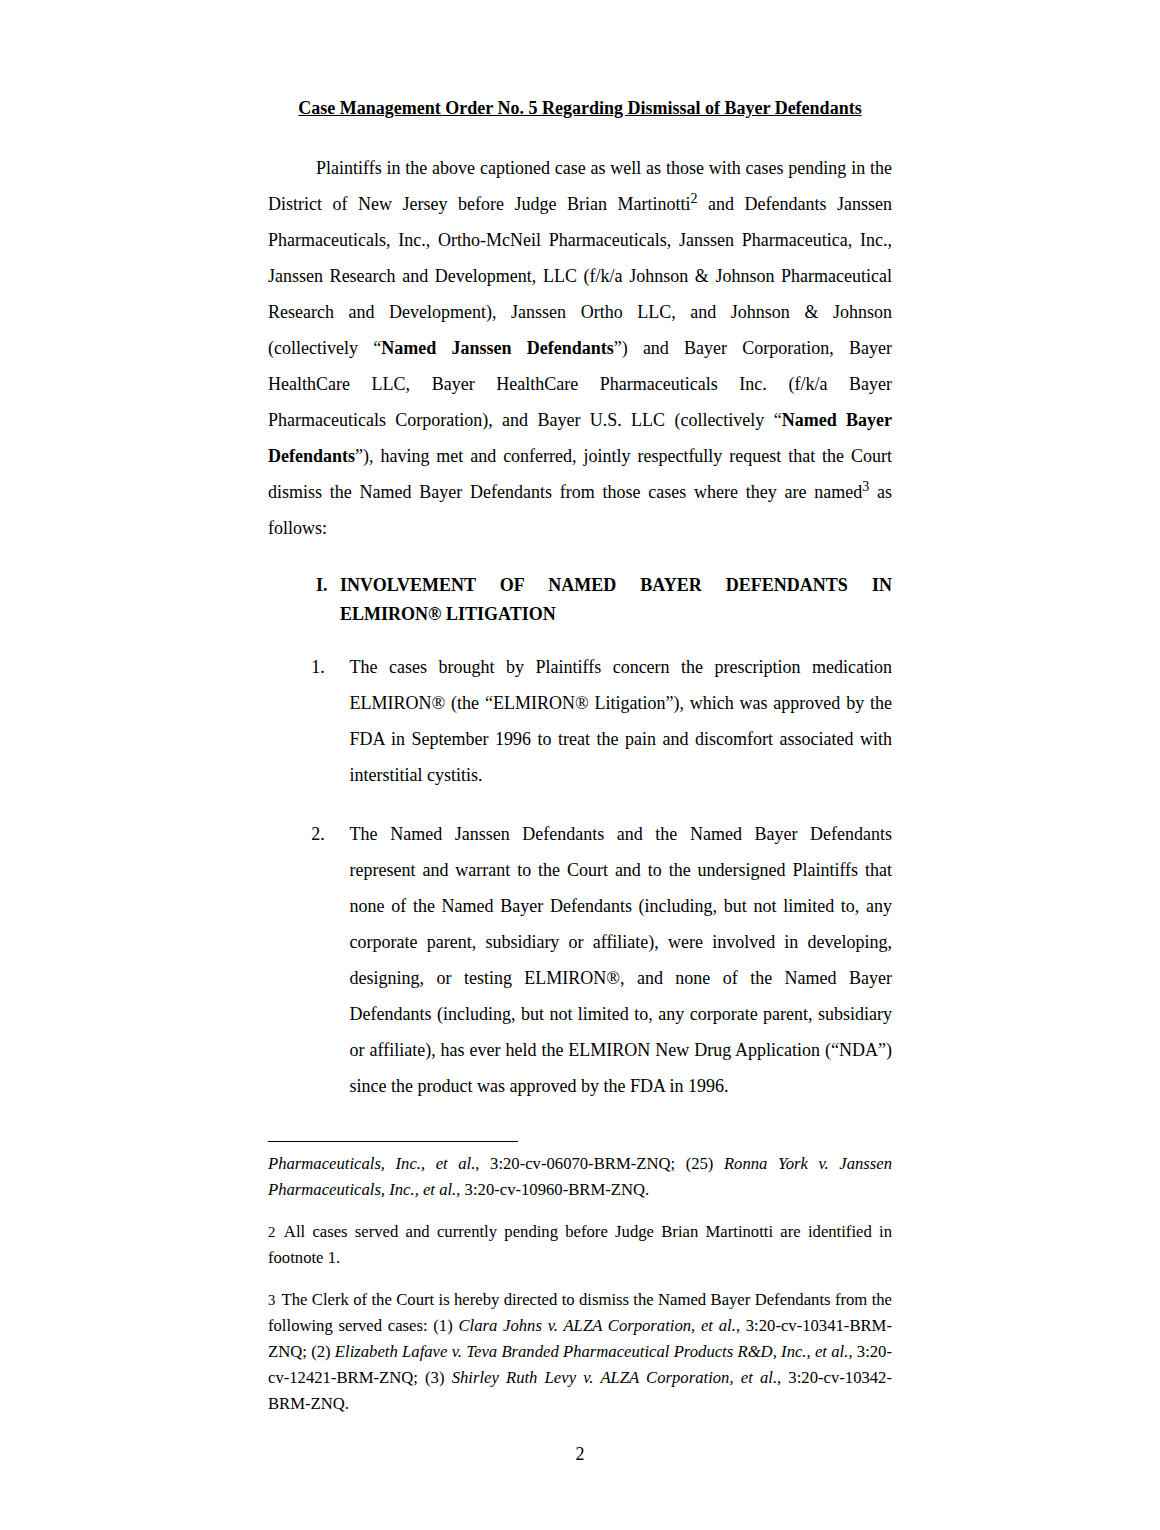Case Management Order No. 5 Regarding Dismissal of Bayer Defendants
Plaintiffs in the above captioned case as well as those with cases pending in the District of New Jersey before Judge Brian Martinotti2 and Defendants Janssen Pharmaceuticals, Inc., Ortho-McNeil Pharmaceuticals, Janssen Pharmaceutica, Inc., Janssen Research and Development, LLC (f/k/a Johnson & Johnson Pharmaceutical Research and Development), Janssen Ortho LLC, and Johnson & Johnson (collectively “Named Janssen Defendants”) and Bayer Corporation, Bayer HealthCare LLC, Bayer HealthCare Pharmaceuticals Inc. (f/k/a Bayer Pharmaceuticals Corporation), and Bayer U.S. LLC (collectively “Named Bayer Defendants”), having met and conferred, jointly respectfully request that the Court dismiss the Named Bayer Defendants from those cases where they are named3 as follows:
I. INVOLVEMENT OF NAMED BAYER DEFENDANTS IN ELMIRON® LITIGATION
The cases brought by Plaintiffs concern the prescription medication ELMIRON® (the “ELMIRON® Litigation”), which was approved by the FDA in September 1996 to treat the pain and discomfort associated with interstitial cystitis.
The Named Janssen Defendants and the Named Bayer Defendants represent and warrant to the Court and to the undersigned Plaintiffs that none of the Named Bayer Defendants (including, but not limited to, any corporate parent, subsidiary or affiliate), were involved in developing, designing, or testing ELMIRON®, and none of the Named Bayer Defendants (including, but not limited to, any corporate parent, subsidiary or affiliate), has ever held the ELMIRON New Drug Application (“NDA”) since the product was approved by the FDA in 1996.
Pharmaceuticals, Inc., et al., 3:20-cv-06070-BRM-ZNQ; (25) Ronna York v. Janssen Pharmaceuticals, Inc., et al., 3:20-cv-10960-BRM-ZNQ.
2 All cases served and currently pending before Judge Brian Martinotti are identified in footnote 1.
3 The Clerk of the Court is hereby directed to dismiss the Named Bayer Defendants from the following served cases: (1) Clara Johns v. ALZA Corporation, et al., 3:20-cv-10341-BRM-ZNQ; (2) Elizabeth Lafave v. Teva Branded Pharmaceutical Products R&D, Inc., et al., 3:20-cv-12421-BRM-ZNQ; (3) Shirley Ruth Levy v. ALZA Corporation, et al., 3:20-cv-10342-BRM-ZNQ.
2